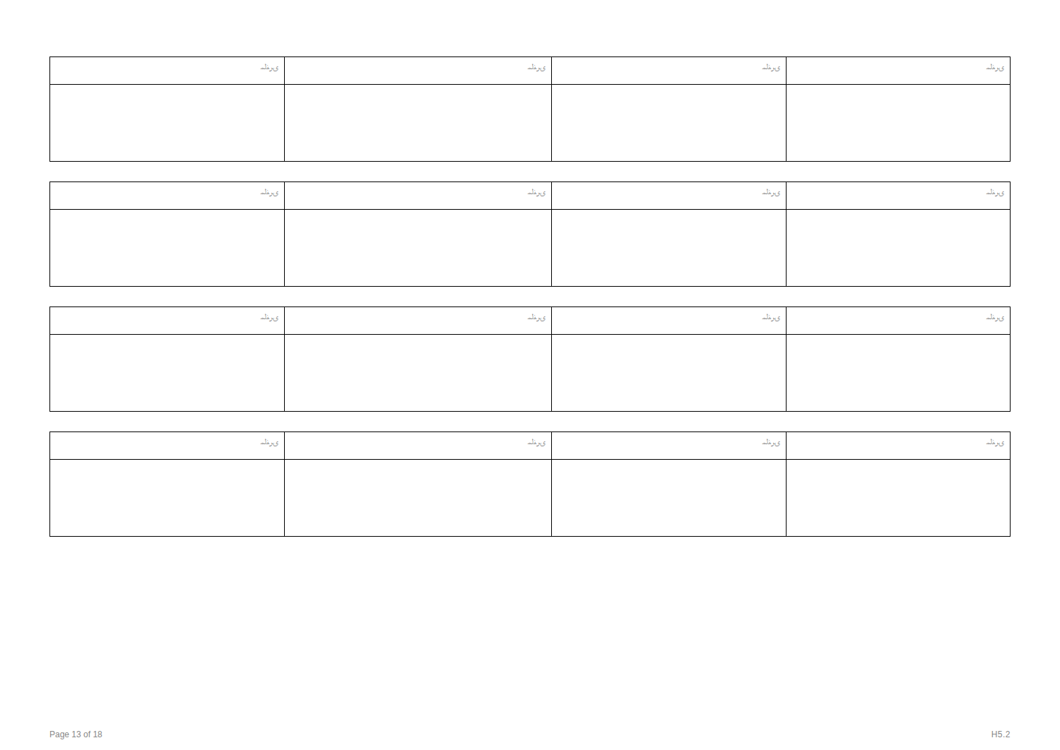| ﯼﺮﻨﻟﻤ | ﯼﺮﻨﻟﻤ | ﯼﺮﻨﻟﻤ | ﯼﺮﻨﻟﻤ |
| ﯼﺮﻨﻟﻤ | ﯼﺮﻨﻟﻤ | ﯼﺮﻨﻟﻤ | ﯼﺮﻨﻟﻤ |
| ﯼﺮﻨﻟﻤ | ﯼﺮﻨﻟﻤ | ﯼﺮﻨﻟﻤ | ﯼﺮﻨﻟﻤ |
| ﯼﺮﻨﻟﻤ | ﯼﺮﻨﻟﻤ | ﯼﺮﻨﻟﻤ | ﯼﺮﻨﻟﻤ |
Page 13 of 18
H5.2